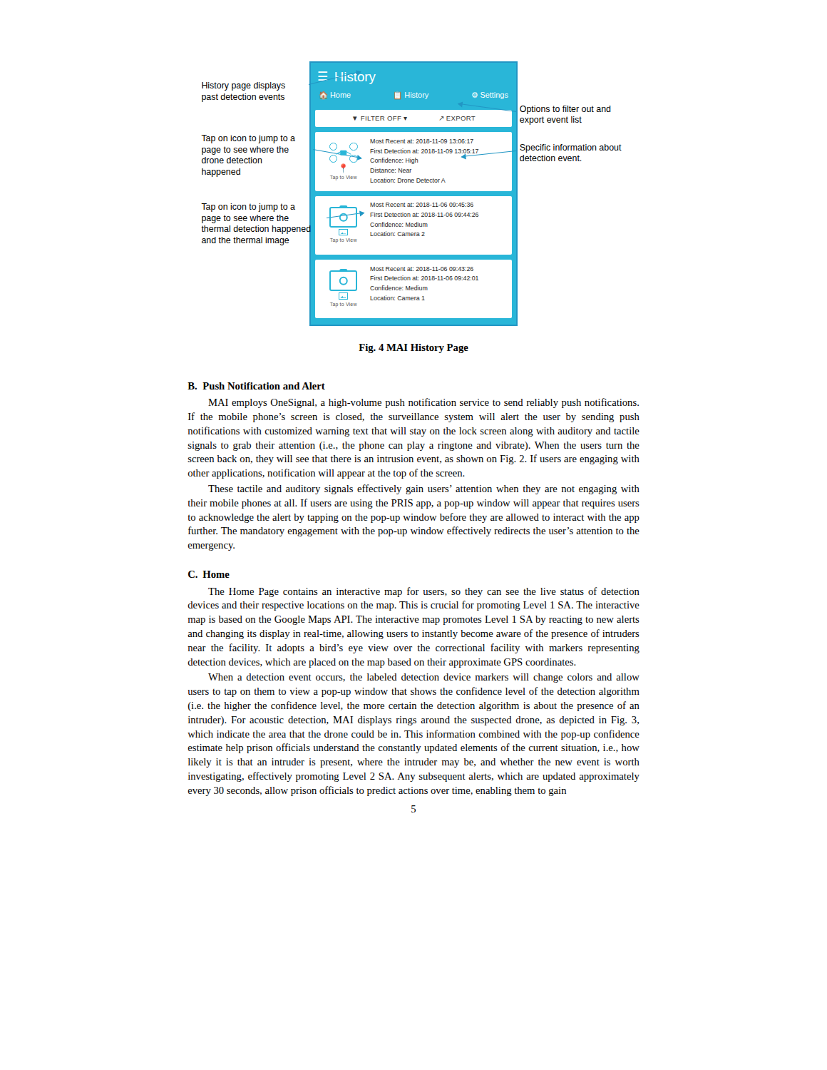History page displays
past detection events
Tap on icon to jump to a
page to see where the
drone detection
happened
Tap on icon to jump to a
page to see where the
thermal detection happened
and the thermal image
Options to filter out and
export event list
Specific information about
detection event.
☰History
🏠Home 📋History ⚙Settings
▼ FILTER OFF ▾ ↗ EXPORT
📍
Tap to View
Most Recent at: 2018-11-09 13:06:17
First Detection at: 2018-11-09 13:05:17
Confidence: High
Distance: Near
Location: Drone Detector A
Tap to View
Most Recent at: 2018-11-06 09:45:36
First Detection at: 2018-11-06 09:44:26
Confidence: Medium
Location: Camera 2
Tap to View
Most Recent at: 2018-11-06 09:43:26
First Detection at: 2018-11-06 09:42:01
Confidence: Medium
Location: Camera 1
Fig. 4 MAI History Page
B. Push Notification and Alert
MAI employs OneSignal, a high-volume push notification service to send reliably push notifications. If the mobile phone’s screen is closed, the surveillance system will alert the user by sending push notifications with customized warning text that will stay on the lock screen along with auditory and tactile signals to grab their attention (i.e., the phone can play a ringtone and vibrate). When the users turn the screen back on, they will see that there is an intrusion event, as shown on Fig. 2. If users are engaging with other applications, notification will appear at the top of the screen.
These tactile and auditory signals effectively gain users’ attention when they are not engaging with their mobile phones at all. If users are using the PRIS app, a pop-up window will appear that requires users to acknowledge the alert by tapping on the pop-up window before they are allowed to interact with the app further. The mandatory engagement with the pop-up window effectively redirects the user’s attention to the emergency.
C. Home
The Home Page contains an interactive map for users, so they can see the live status of detection devices and their respective locations on the map. This is crucial for promoting Level 1 SA. The interactive map is based on the Google Maps API. The interactive map promotes Level 1 SA by reacting to new alerts and changing its display in real-time, allowing users to instantly become aware of the presence of intruders near the facility. It adopts a bird’s eye view over the correctional facility with markers representing detection devices, which are placed on the map based on their approximate GPS coordinates.
When a detection event occurs, the labeled detection device markers will change colors and allow users to tap on them to view a pop-up window that shows the confidence level of the detection algorithm (i.e. the higher the confidence level, the more certain the detection algorithm is about the presence of an intruder). For acoustic detection, MAI displays rings around the suspected drone, as depicted in Fig. 3, which indicate the area that the drone could be in. This information combined with the pop-up confidence estimate help prison officials understand the constantly updated elements of the current situation, i.e., how likely it is that an intruder is present, where the intruder may be, and whether the new event is worth investigating, effectively promoting Level 2 SA. Any subsequent alerts, which are updated approximately every 30 seconds, allow prison officials to predict actions over time, enabling them to gain
5